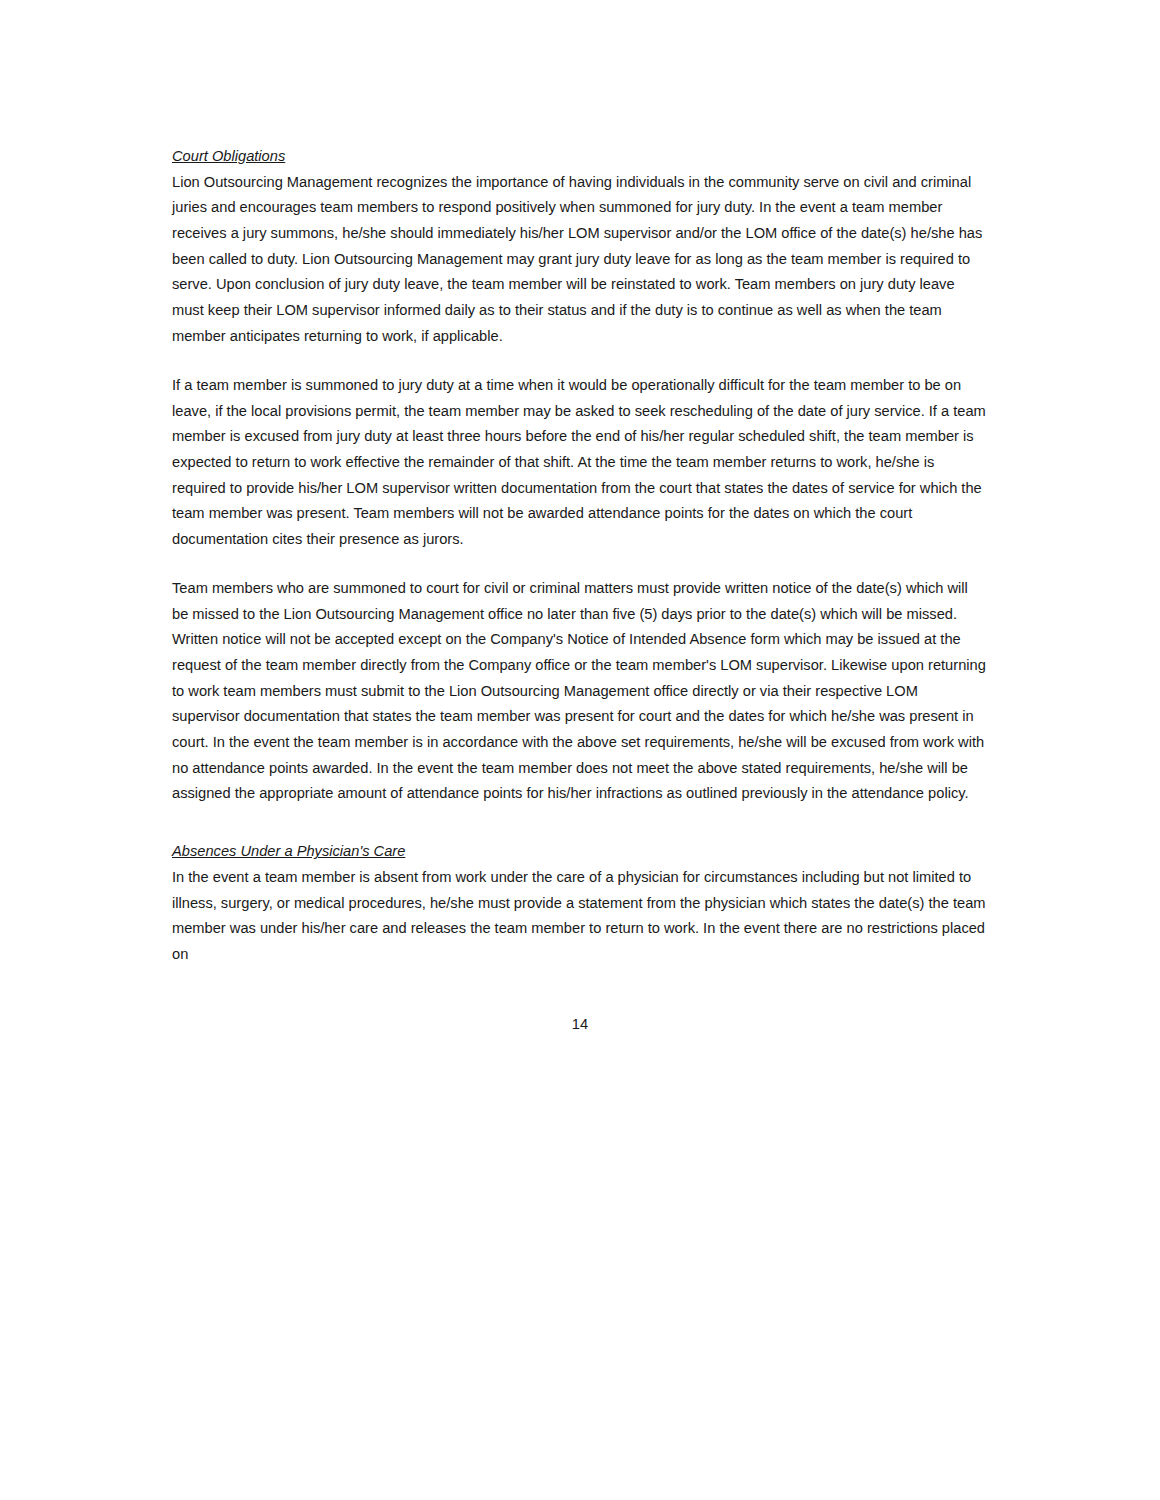Court Obligations
Lion Outsourcing Management recognizes the importance of having individuals in the community serve on civil and criminal juries and encourages team members to respond positively when summoned for jury duty. In the event a team member receives a jury summons, he/she should immediately his/her LOM supervisor and/or the LOM office of the date(s) he/she has been called to duty. Lion Outsourcing Management may grant jury duty leave for as long as the team member is required to serve. Upon conclusion of jury duty leave, the team member will be reinstated to work. Team members on jury duty leave must keep their LOM supervisor informed daily as to their status and if the duty is to continue as well as when the team member anticipates returning to work, if applicable.
If a team member is summoned to jury duty at a time when it would be operationally difficult for the team member to be on leave, if the local provisions permit, the team member may be asked to seek rescheduling of the date of jury service. If a team member is excused from jury duty at least three hours before the end of his/her regular scheduled shift, the team member is expected to return to work effective the remainder of that shift. At the time the team member returns to work, he/she is required to provide his/her LOM supervisor written documentation from the court that states the dates of service for which the team member was present. Team members will not be awarded attendance points for the dates on which the court documentation cites their presence as jurors.
Team members who are summoned to court for civil or criminal matters must provide written notice of the date(s) which will be missed to the Lion Outsourcing Management office no later than five (5) days prior to the date(s) which will be missed. Written notice will not be accepted except on the Company's Notice of Intended Absence form which may be issued at the request of the team member directly from the Company office or the team member's LOM supervisor. Likewise upon returning to work team members must submit to the Lion Outsourcing Management office directly or via their respective LOM supervisor documentation that states the team member was present for court and the dates for which he/she was present in court. In the event the team member is in accordance with the above set requirements, he/she will be excused from work with no attendance points awarded. In the event the team member does not meet the above stated requirements, he/she will be assigned the appropriate amount of attendance points for his/her infractions as outlined previously in the attendance policy.
Absences Under a Physician's Care
In the event a team member is absent from work under the care of a physician for circumstances including but not limited to illness, surgery, or medical procedures, he/she must provide a statement from the physician which states the date(s) the team member was under his/her care and releases the team member to return to work. In the event there are no restrictions placed on
14